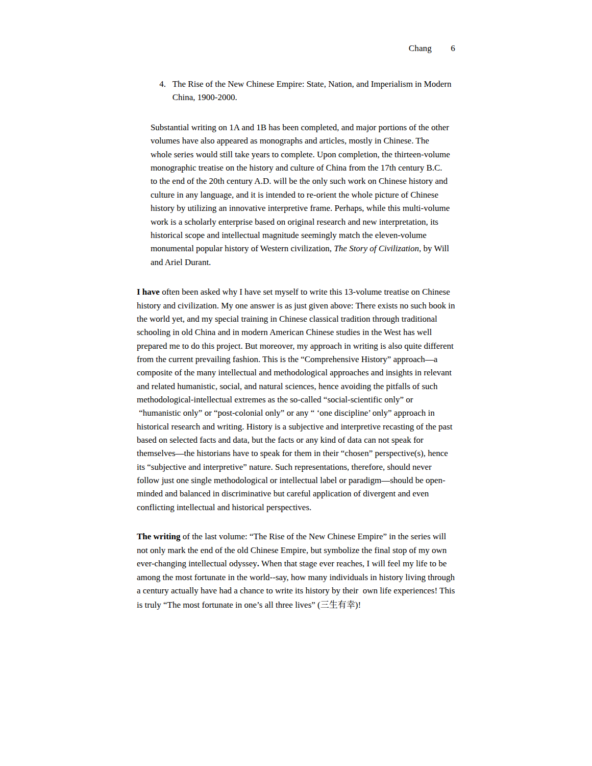Chang 6
4. The Rise of the New Chinese Empire: State, Nation, and Imperialism in Modern China, 1900-2000.
Substantial writing on 1A and 1B has been completed, and major portions of the other volumes have also appeared as monographs and articles, mostly in Chinese. The whole series would still take years to complete. Upon completion, the thirteen-volume monographic treatise on the history and culture of China from the 17th century B.C. to the end of the 20th century A.D. will be the only such work on Chinese history and culture in any language, and it is intended to re-orient the whole picture of Chinese history by utilizing an innovative interpretive frame. Perhaps, while this multi-volume work is a scholarly enterprise based on original research and new interpretation, its historical scope and intellectual magnitude seemingly match the eleven-volume monumental popular history of Western civilization, The Story of Civilization, by Will and Ariel Durant.
I have often been asked why I have set myself to write this 13-volume treatise on Chinese history and civilization. My one answer is as just given above: There exists no such book in the world yet, and my special training in Chinese classical tradition through traditional schooling in old China and in modern American Chinese studies in the West has well prepared me to do this project. But moreover, my approach in writing is also quite different from the current prevailing fashion. This is the “Comprehensive History” approach—a composite of the many intellectual and methodological approaches and insights in relevant and related humanistic, social, and natural sciences, hence avoiding the pitfalls of such methodological-intellectual extremes as the so-called “social-scientific only” or “humanistic only” or “post-colonial only” or any “ ‘one discipline’ only” approach in historical research and writing. History is a subjective and interpretive recasting of the past based on selected facts and data, but the facts or any kind of data can not speak for themselves—the historians have to speak for them in their “chosen” perspective(s), hence its “subjective and interpretive” nature. Such representations, therefore, should never follow just one single methodological or intellectual label or paradigm—should be open-minded and balanced in discriminative but careful application of divergent and even conflicting intellectual and historical perspectives.
The writing of the last volume: “The Rise of the New Chinese Empire” in the series will not only mark the end of the old Chinese Empire, but symbolize the final stop of my own ever-changing intellectual odyssey. When that stage ever reaches, I will feel my life to be among the most fortunate in the world--say, how many individuals in history living through a century actually have had a chance to write its history by their own life experiences! This is truly “The most fortunate in one’s all three lives” (三生有幸)!